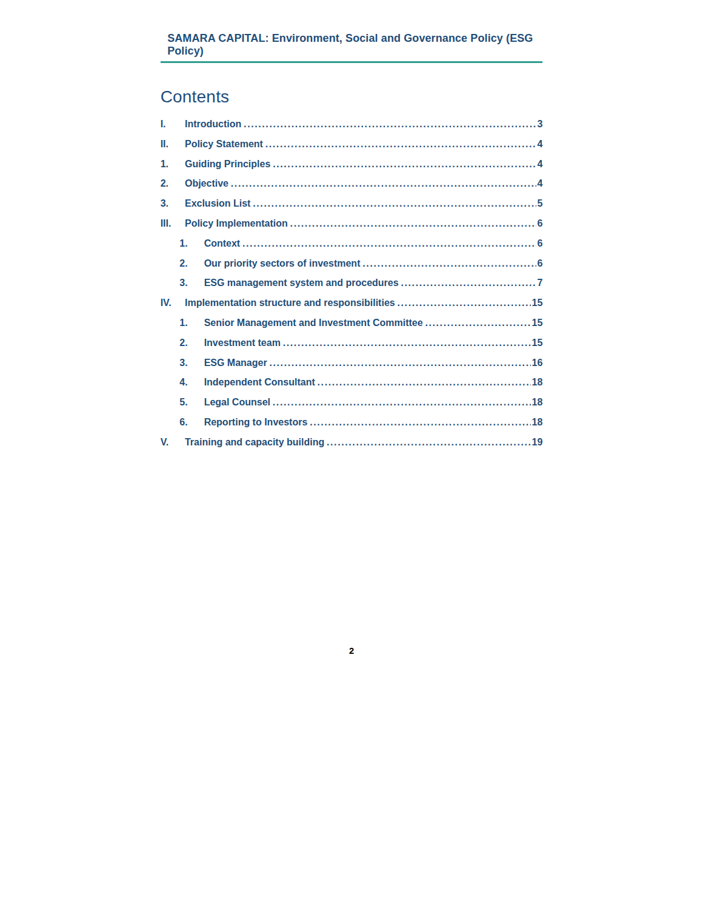SAMARA CAPITAL: Environment, Social and Governance Policy (ESG Policy)
Contents
I. Introduction ........................................................................................................... 3
II. Policy Statement ........................................................................................................... 4
1. Guiding Principles ........................................................................................................... 4
2. Objective ........................................................................................................... 4
3. Exclusion List ........................................................................................................... 5
III. Policy Implementation ........................................................................................................... 6
1. Context ........................................................................................................... 6
2. Our priority sectors of investment ........................................................................................................... 6
3. ESG management system and procedures ........................................................................................................... 7
IV. Implementation structure and responsibilities ........................................................................................................... 15
1. Senior Management and Investment Committee ........................................................................................................... 15
2. Investment team ........................................................................................................... 15
3. ESG Manager ........................................................................................................... 16
4. Independent Consultant ........................................................................................................... 18
5. Legal Counsel ........................................................................................................... 18
6. Reporting to Investors ........................................................................................................... 18
V. Training and capacity building ........................................................................................................... 19
2